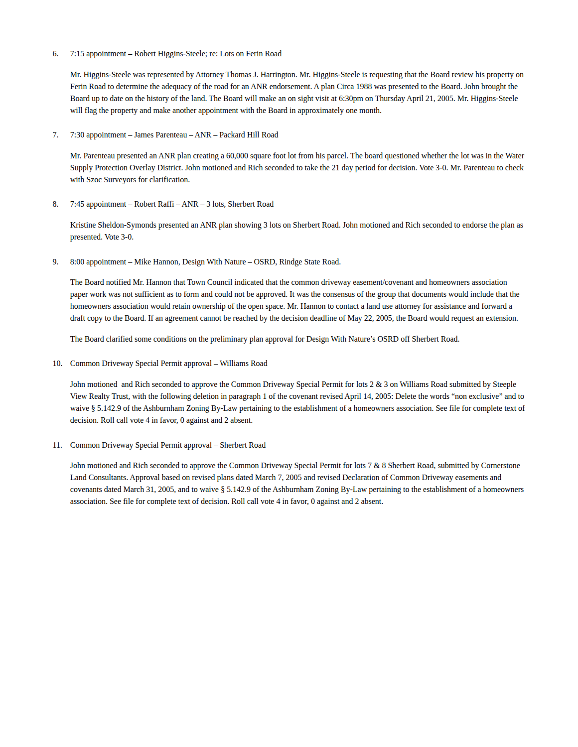6.
7:15 appointment – Robert Higgins-Steele; re: Lots on Ferin Road
Mr. Higgins-Steele was represented by Attorney Thomas J. Harrington. Mr. Higgins-Steele is requesting that the Board review his property on Ferin Road to determine the adequacy of the road for an ANR endorsement. A plan Circa 1988 was presented to the Board. John brought the Board up to date on the history of the land. The Board will make an on sight visit at 6:30pm on Thursday April 21, 2005. Mr. Higgins-Steele will flag the property and make another appointment with the Board in approximately one month.
7.
7:30 appointment – James Parenteau – ANR – Packard Hill Road
Mr. Parenteau presented an ANR plan creating a 60,000 square foot lot from his parcel. The board questioned whether the lot was in the Water Supply Protection Overlay District. John motioned and Rich seconded to take the 21 day period for decision. Vote 3-0. Mr. Parenteau to check with Szoc Surveyors for clarification.
8.
7:45 appointment – Robert Raffi – ANR – 3 lots, Sherbert Road
Kristine Sheldon-Symonds presented an ANR plan showing 3 lots on Sherbert Road. John motioned and Rich seconded to endorse the plan as presented. Vote 3-0.
9.
8:00 appointment – Mike Hannon, Design With Nature – OSRD, Rindge State Road.
The Board notified Mr. Hannon that Town Council indicated that the common driveway easement/covenant and homeowners association paper work was not sufficient as to form and could not be approved. It was the consensus of the group that documents would include that the homeowners association would retain ownership of the open space. Mr. Hannon to contact a land use attorney for assistance and forward a draft copy to the Board. If an agreement cannot be reached by the decision deadline of May 22, 2005, the Board would request an extension.
The Board clarified some conditions on the preliminary plan approval for Design With Nature’s OSRD off Sherbert Road.
10.
Common Driveway Special Permit approval – Williams Road
John motioned and Rich seconded to approve the Common Driveway Special Permit for lots 2 & 3 on Williams Road submitted by Steeple View Realty Trust, with the following deletion in paragraph 1 of the covenant revised April 14, 2005: Delete the words “non exclusive” and to waive § 5.142.9 of the Ashburnham Zoning By-Law pertaining to the establishment of a homeowners association. See file for complete text of decision. Roll call vote 4 in favor, 0 against and 2 absent.
11.
Common Driveway Special Permit approval – Sherbert Road
John motioned and Rich seconded to approve the Common Driveway Special Permit for lots 7 & 8 Sherbert Road, submitted by Cornerstone Land Consultants. Approval based on revised plans dated March 7, 2005 and revised Declaration of Common Driveway easements and covenants dated March 31, 2005, and to waive § 5.142.9 of the Ashburnham Zoning By-Law pertaining to the establishment of a homeowners association. See file for complete text of decision. Roll call vote 4 in favor, 0 against and 2 absent.